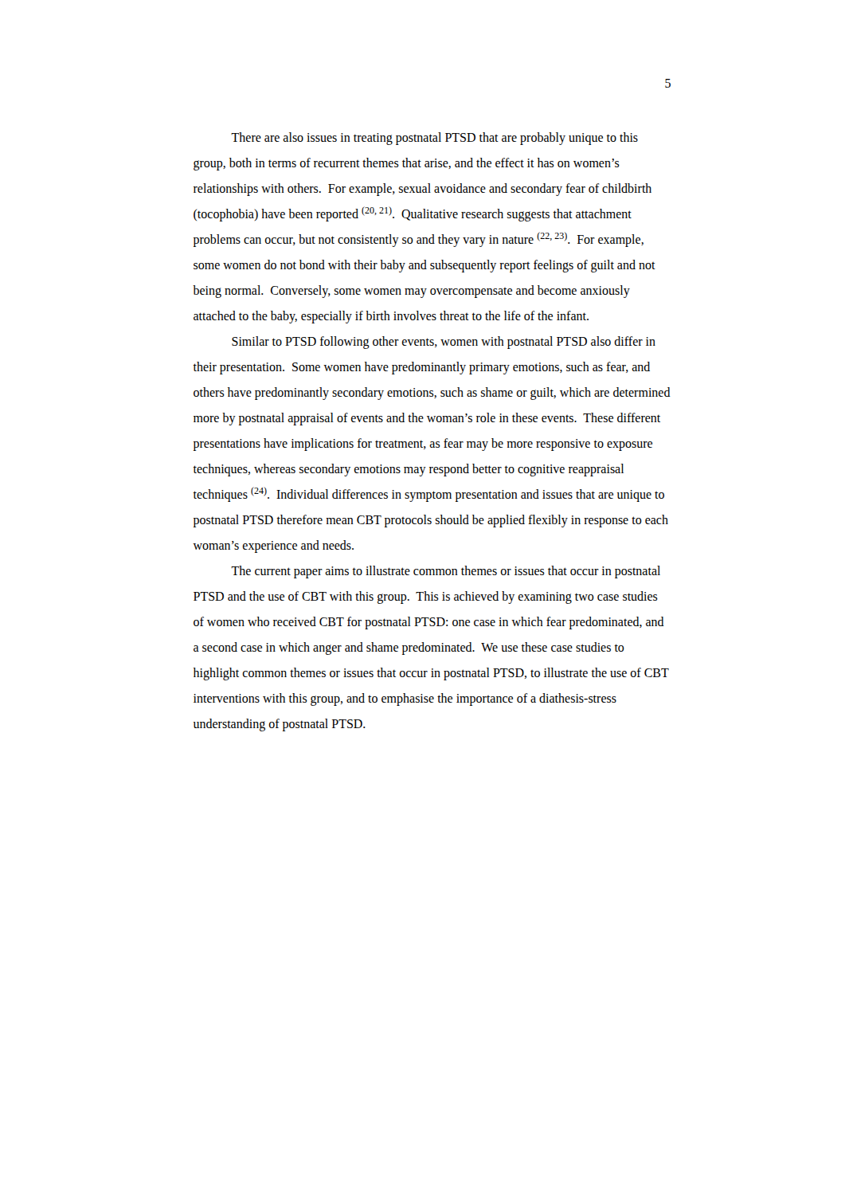5
There are also issues in treating postnatal PTSD that are probably unique to this group, both in terms of recurrent themes that arise, and the effect it has on women’s relationships with others. For example, sexual avoidance and secondary fear of childbirth (tocophobia) have been reported (20, 21). Qualitative research suggests that attachment problems can occur, but not consistently so and they vary in nature (22, 23). For example, some women do not bond with their baby and subsequently report feelings of guilt and not being normal. Conversely, some women may overcompensate and become anxiously attached to the baby, especially if birth involves threat to the life of the infant.
Similar to PTSD following other events, women with postnatal PTSD also differ in their presentation. Some women have predominantly primary emotions, such as fear, and others have predominantly secondary emotions, such as shame or guilt, which are determined more by postnatal appraisal of events and the woman’s role in these events. These different presentations have implications for treatment, as fear may be more responsive to exposure techniques, whereas secondary emotions may respond better to cognitive reappraisal techniques (24). Individual differences in symptom presentation and issues that are unique to postnatal PTSD therefore mean CBT protocols should be applied flexibly in response to each woman’s experience and needs.
The current paper aims to illustrate common themes or issues that occur in postnatal PTSD and the use of CBT with this group. This is achieved by examining two case studies of women who received CBT for postnatal PTSD: one case in which fear predominated, and a second case in which anger and shame predominated. We use these case studies to highlight common themes or issues that occur in postnatal PTSD, to illustrate the use of CBT interventions with this group, and to emphasise the importance of a diathesis-stress understanding of postnatal PTSD.